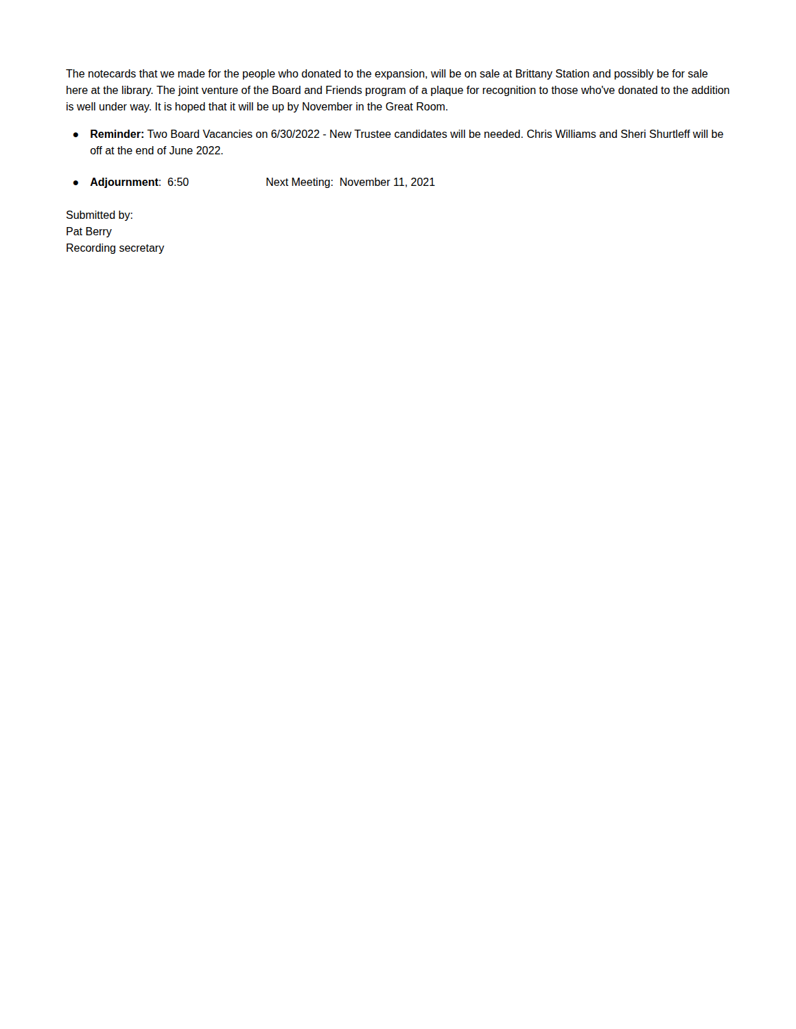The notecards that we made for the people who donated to the expansion, will be on sale at Brittany Station and possibly be for sale here at the library. The joint venture of the Board and Friends program of a plaque for recognition to those who've donated to the addition is well under way. It is hoped that it will be up by November in the Great Room.
Reminder: Two Board Vacancies on 6/30/2022 - New Trustee candidates will be needed. Chris Williams and Sheri Shurtleff will be off at the end of June 2022.
Adjournment: 6:50
Next Meeting: November 11, 2021
Submitted by:
Pat Berry
Recording secretary